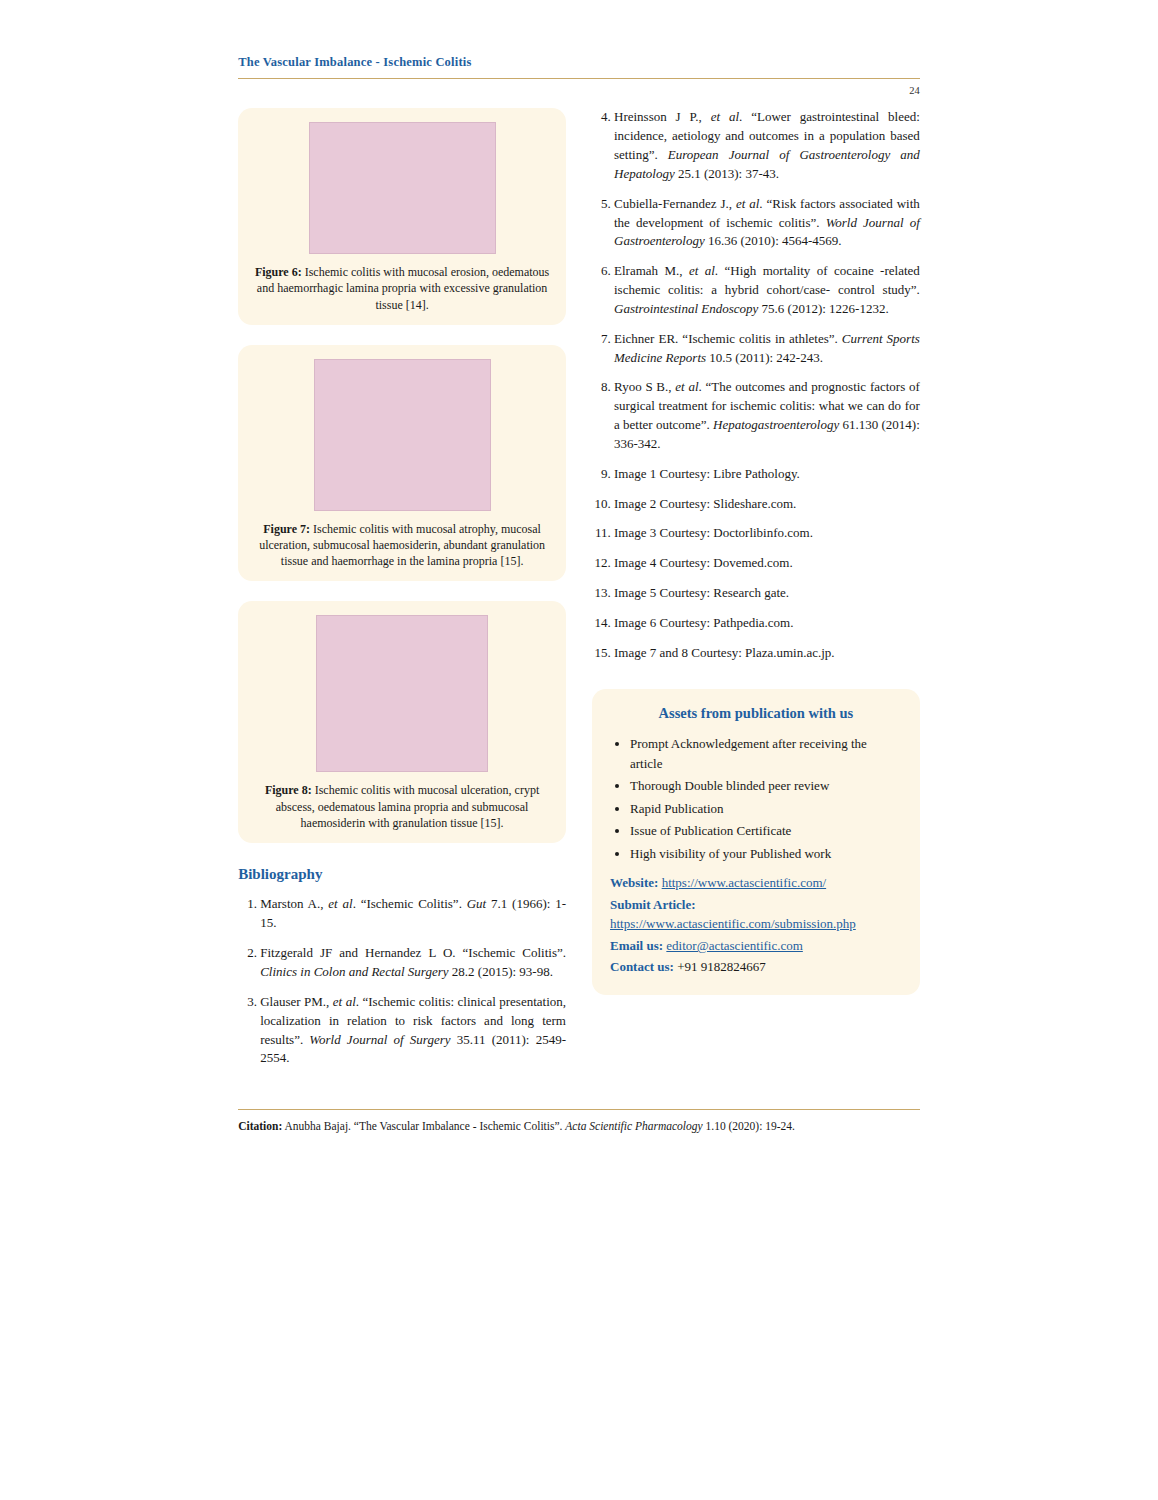The Vascular Imbalance - Ischemic Colitis
24
Figure 6: Ischemic colitis with mucosal erosion, oedematous and haemorrhagic lamina propria with excessive granulation tissue [14].
Figure 7: Ischemic colitis with mucosal atrophy, mucosal ulceration, submucosal haemosiderin, abundant granulation tissue and haemorrhage in the lamina propria [15].
Figure 8: Ischemic colitis with mucosal ulceration, crypt abscess, oedematous lamina propria and submucosal haemosiderin with granulation tissue [15].
Bibliography
Marston A., et al. “Ischemic Colitis”. Gut 7.1 (1966): 1-15.
Fitzgerald JF and Hernandez L O. “Ischemic Colitis”. Clinics in Colon and Rectal Surgery 28.2 (2015): 93-98.
Glauser PM., et al. “Ischemic colitis: clinical presentation, localization in relation to risk factors and long term results”. World Journal of Surgery 35.11 (2011): 2549-2554.
Hreinsson J P., et al. “Lower gastrointestinal bleed: incidence, aetiology and outcomes in a population based setting”. European Journal of Gastroenterology and Hepatology 25.1 (2013): 37-43.
Cubiella-Fernandez J., et al. “Risk factors associated with the development of ischemic colitis”. World Journal of Gastroenterology 16.36 (2010): 4564-4569.
Elramah M., et al. “High mortality of cocaine -related ischemic colitis: a hybrid cohort/case- control study”. Gastrointestinal Endoscopy 75.6 (2012): 1226-1232.
Eichner ER. “Ischemic colitis in athletes”. Current Sports Medicine Reports 10.5 (2011): 242-243.
Ryoo S B., et al. “The outcomes and prognostic factors of surgical treatment for ischemic colitis: what we can do for a better outcome”. Hepatogastroenterology 61.130 (2014): 336-342.
Image 1 Courtesy: Libre Pathology.
Image 2 Courtesy: Slideshare.com.
Image 3 Courtesy: Doctorlibinfo.com.
Image 4 Courtesy: Dovemed.com.
Image 5 Courtesy: Research gate.
Image 6 Courtesy: Pathpedia.com.
Image 7 and 8 Courtesy: Plaza.umin.ac.jp.
Assets from publication with us
Prompt Acknowledgement after receiving the article
Thorough Double blinded peer review
Rapid Publication
Issue of Publication Certificate
High visibility of your Published work
Website: https://www.actascientific.com/
Submit Article: https://www.actascientific.com/submission.php
Email us: editor@actascientific.com
Contact us: +91 9182824667
Citation: Anubha Bajaj. “The Vascular Imbalance - Ischemic Colitis”. Acta Scientific Pharmacology 1.10 (2020): 19-24.